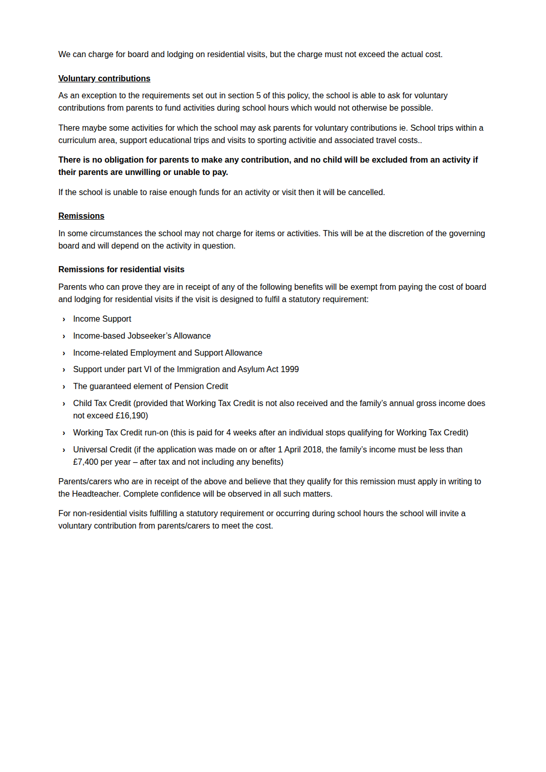We can charge for board and lodging on residential visits, but the charge must not exceed the actual cost.
Voluntary contributions
As an exception to the requirements set out in section 5 of this policy, the school is able to ask for voluntary contributions from parents to fund activities during school hours which would not otherwise be possible.
There maybe some activities for which the school may ask parents for voluntary contributions ie. School trips within a curriculum area, support educational trips and visits to sporting activitie and associated travel costs..
There is no obligation for parents to make any contribution, and no child will be excluded from an activity if their parents are unwilling or unable to pay.
If the school is unable to raise enough funds for an activity or visit then it will be cancelled.
Remissions
In some circumstances the school may not charge for items or activities. This will be at the discretion of the governing board and will depend on the activity in question.
Remissions for residential visits
Parents who can prove they are in receipt of any of the following benefits will be exempt from paying the cost of board and lodging for residential visits if the visit is designed to fulfil a statutory requirement:
Income Support
Income-based Jobseeker’s Allowance
Income-related Employment and Support Allowance
Support under part VI of the Immigration and Asylum Act 1999
The guaranteed element of Pension Credit
Child Tax Credit (provided that Working Tax Credit is not also received and the family’s annual gross income does not exceed £16,190)
Working Tax Credit run-on (this is paid for 4 weeks after an individual stops qualifying for Working Tax Credit)
Universal Credit (if the application was made on or after 1 April 2018, the family’s income must be less than £7,400 per year – after tax and not including any benefits)
Parents/carers who are in receipt of the above and believe that they qualify for this remission must apply in writing to the Headteacher. Complete confidence will be observed in all such matters.
For non-residential visits fulfilling a statutory requirement or occurring during school hours the school will invite a voluntary contribution from parents/carers to meet the cost.